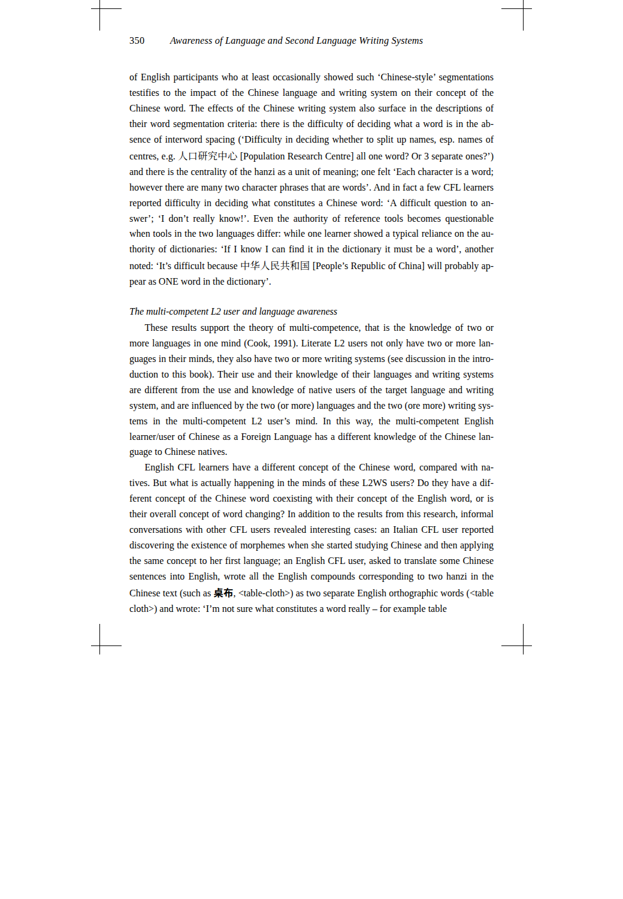350 Awareness of Language and Second Language Writing Systems
of English participants who at least occasionally showed such ‘Chinese-style’ segmentations testifies to the impact of the Chinese language and writing system on their concept of the Chinese word. The effects of the Chinese writing system also surface in the descriptions of their word segmentation criteria: there is the difficulty of deciding what a word is in the absence of interword spacing (‘Difficulty in deciding whether to split up names, esp. names of centres, e.g. 人口研究中心 [Population Research Centre] all one word? Or 3 separate ones?’) and there is the centrality of the hanzi as a unit of meaning; one felt ‘Each character is a word; however there are many two character phrases that are words’. And in fact a few CFL learners reported difficulty in deciding what constitutes a Chinese word: ‘A difficult question to answer’; ‘I don’t really know!’. Even the authority of reference tools becomes questionable when tools in the two languages differ: while one learner showed a typical reliance on the authority of dictionaries: ‘If I know I can find it in the dictionary it must be a word’, another noted: ‘It’s difficult because 中华人民共和国 [People’s Republic of China] will probably appear as ONE word in the dictionary’.
The multi-competent L2 user and language awareness
These results support the theory of multi-competence, that is the knowledge of two or more languages in one mind (Cook, 1991). Literate L2 users not only have two or more languages in their minds, they also have two or more writing systems (see discussion in the introduction to this book). Their use and their knowledge of their languages and writing systems are different from the use and knowledge of native users of the target language and writing system, and are influenced by the two (or more) languages and the two (ore more) writing systems in the multi-competent L2 user’s mind. In this way, the multi-competent English learner/user of Chinese as a Foreign Language has a different knowledge of the Chinese language to Chinese natives.
English CFL learners have a different concept of the Chinese word, compared with natives. But what is actually happening in the minds of these L2WS users? Do they have a different concept of the Chinese word coexisting with their concept of the English word, or is their overall concept of word changing? In addition to the results from this research, informal conversations with other CFL users revealed interesting cases: an Italian CFL user reported discovering the existence of morphemes when she started studying Chinese and then applying the same concept to her first language; an English CFL user, asked to translate some Chinese sentences into English, wrote all the English compounds corresponding to two hanzi in the Chinese text (such as 桌布, <table-cloth>) as two separate English orthographic words (<table cloth>) and wrote: ‘I’m not sure what constitutes a word really – for example table